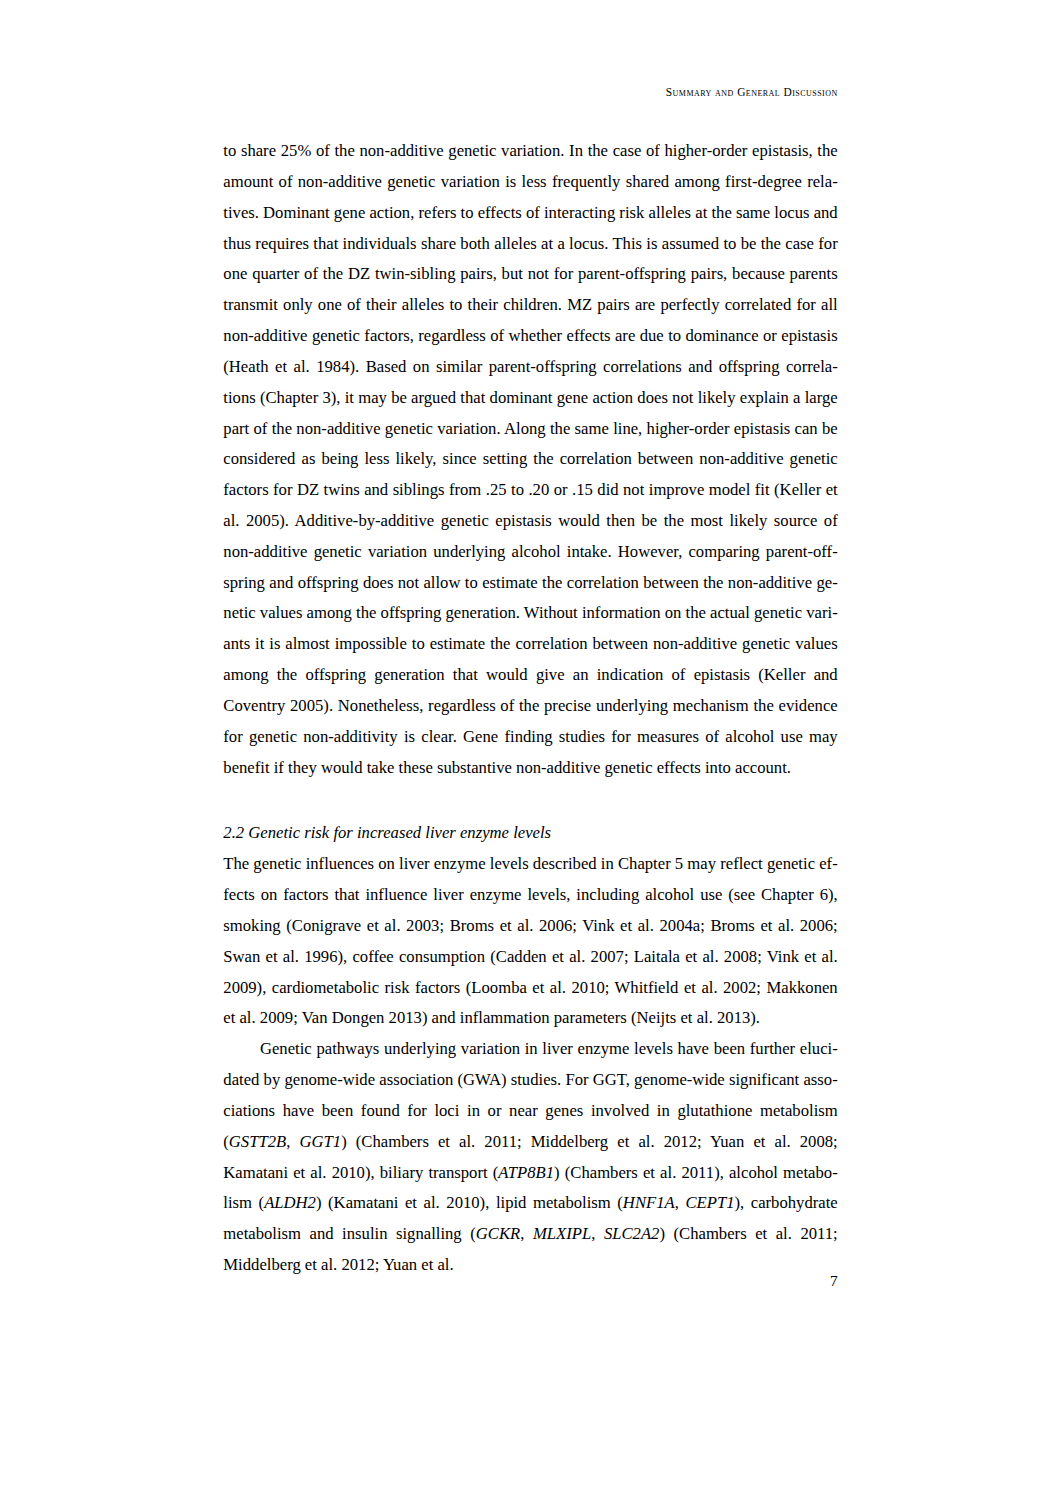Summary and General Discussion
to share 25% of the non-additive genetic variation. In the case of higher-order epistasis, the amount of non-additive genetic variation is less frequently shared among first-degree relatives. Dominant gene action, refers to effects of interacting risk alleles at the same locus and thus requires that individuals share both alleles at a locus. This is assumed to be the case for one quarter of the DZ twin-sibling pairs, but not for parent-offspring pairs, because parents transmit only one of their alleles to their children. MZ pairs are perfectly correlated for all non-additive genetic factors, regardless of whether effects are due to dominance or epistasis (Heath et al. 1984). Based on similar parent-offspring correlations and offspring correlations (Chapter 3), it may be argued that dominant gene action does not likely explain a large part of the non-additive genetic variation. Along the same line, higher-order epistasis can be considered as being less likely, since setting the correlation between non-additive genetic factors for DZ twins and siblings from .25 to .20 or .15 did not improve model fit (Keller et al. 2005). Additive-by-additive genetic epistasis would then be the most likely source of non-additive genetic variation underlying alcohol intake. However, comparing parent-offspring and offspring does not allow to estimate the correlation between the non-additive genetic values among the offspring generation. Without information on the actual genetic variants it is almost impossible to estimate the correlation between non-additive genetic values among the offspring generation that would give an indication of epistasis (Keller and Coventry 2005). Nonetheless, regardless of the precise underlying mechanism the evidence for genetic non-additivity is clear. Gene finding studies for measures of alcohol use may benefit if they would take these substantive non-additive genetic effects into account.
2.2 Genetic risk for increased liver enzyme levels
The genetic influences on liver enzyme levels described in Chapter 5 may reflect genetic effects on factors that influence liver enzyme levels, including alcohol use (see Chapter 6), smoking (Conigrave et al. 2003; Broms et al. 2006; Vink et al. 2004a; Broms et al. 2006; Swan et al. 1996), coffee consumption (Cadden et al. 2007; Laitala et al. 2008; Vink et al. 2009), cardiometabolic risk factors (Loomba et al. 2010; Whitfield et al. 2002; Makkonen et al. 2009; Van Dongen 2013) and inflammation parameters (Neijts et al. 2013).
Genetic pathways underlying variation in liver enzyme levels have been further elucidated by genome-wide association (GWA) studies. For GGT, genome-wide significant associations have been found for loci in or near genes involved in glutathione metabolism (GSTT2B, GGT1) (Chambers et al. 2011; Middelberg et al. 2012; Yuan et al. 2008; Kamatani et al. 2010), biliary transport (ATP8B1) (Chambers et al. 2011), alcohol metabolism (ALDH2) (Kamatani et al. 2010), lipid metabolism (HNF1A, CEPT1), carbohydrate metabolism and insulin signalling (GCKR, MLXIPL, SLC2A2) (Chambers et al. 2011; Middelberg et al. 2012; Yuan et al.
7